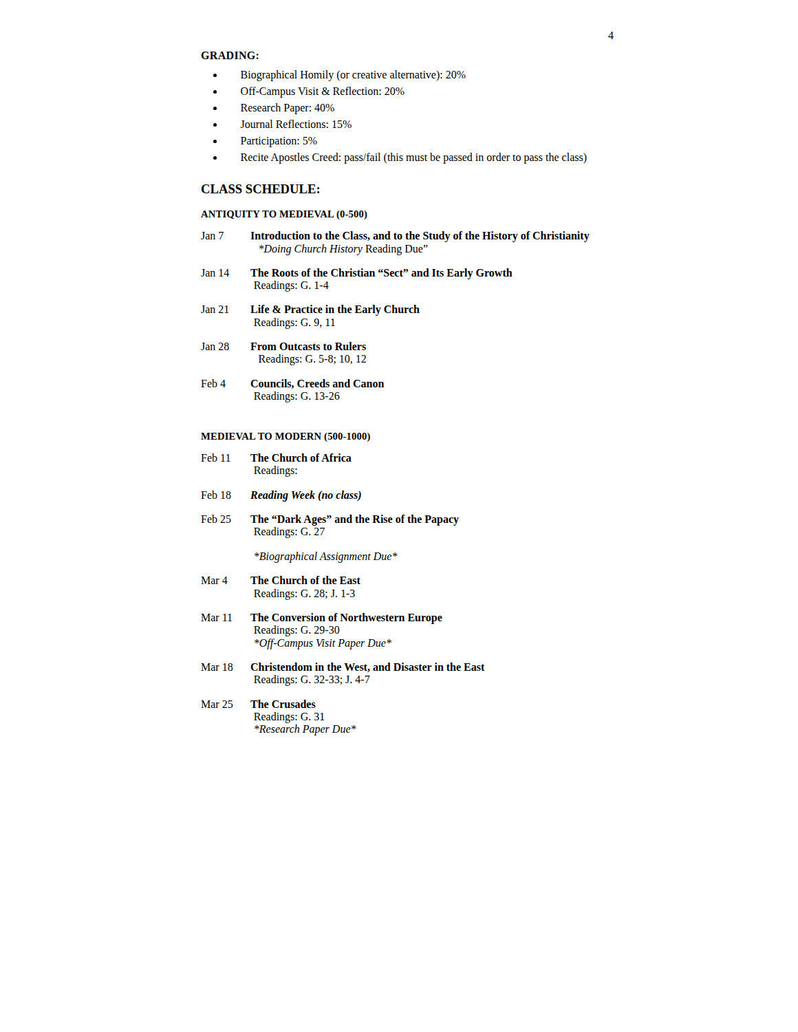4
GRADING:
Biographical Homily (or creative alternative): 20%
Off-Campus Visit & Reflection: 20%
Research Paper: 40%
Journal Reflections: 15%
Participation: 5%
Recite Apostles Creed: pass/fail (this must be passed in order to pass the class)
CLASS SCHEDULE:
ANTIQUITY TO MEDIEVAL (0-500)
| Jan 7 | Introduction to the Class, and to the Study of the History of Christianity *Doing Church History Reading Due” |
| Jan 14 | The Roots of the Christian “Sect” and Its Early Growth Readings: G. 1-4 |
| Jan 21 | Life & Practice in the Early Church Readings: G. 9, 11 |
| Jan 28 | From Outcasts to Rulers Readings: G. 5-8; 10, 12 |
| Feb 4 | Councils, Creeds and Canon Readings: G. 13-26 |
MEDIEVAL TO MODERN (500-1000)
| Feb 11 | The Church of Africa Readings: |
| Feb 18 | Reading Week (no class) |
| Feb 25 | The “Dark Ages” and the Rise of the Papacy Readings: G. 27 *Biographical Assignment Due* |
| Mar 4 | The Church of the East Readings: G. 28; J. 1-3 |
| Mar 11 | The Conversion of Northwestern Europe Readings: G. 29-30 *Off-Campus Visit Paper Due* |
| Mar 18 | Christendom in the West, and Disaster in the East Readings: G. 32-33; J. 4-7 |
| Mar 25 | The Crusades Readings: G. 31 *Research Paper Due* |